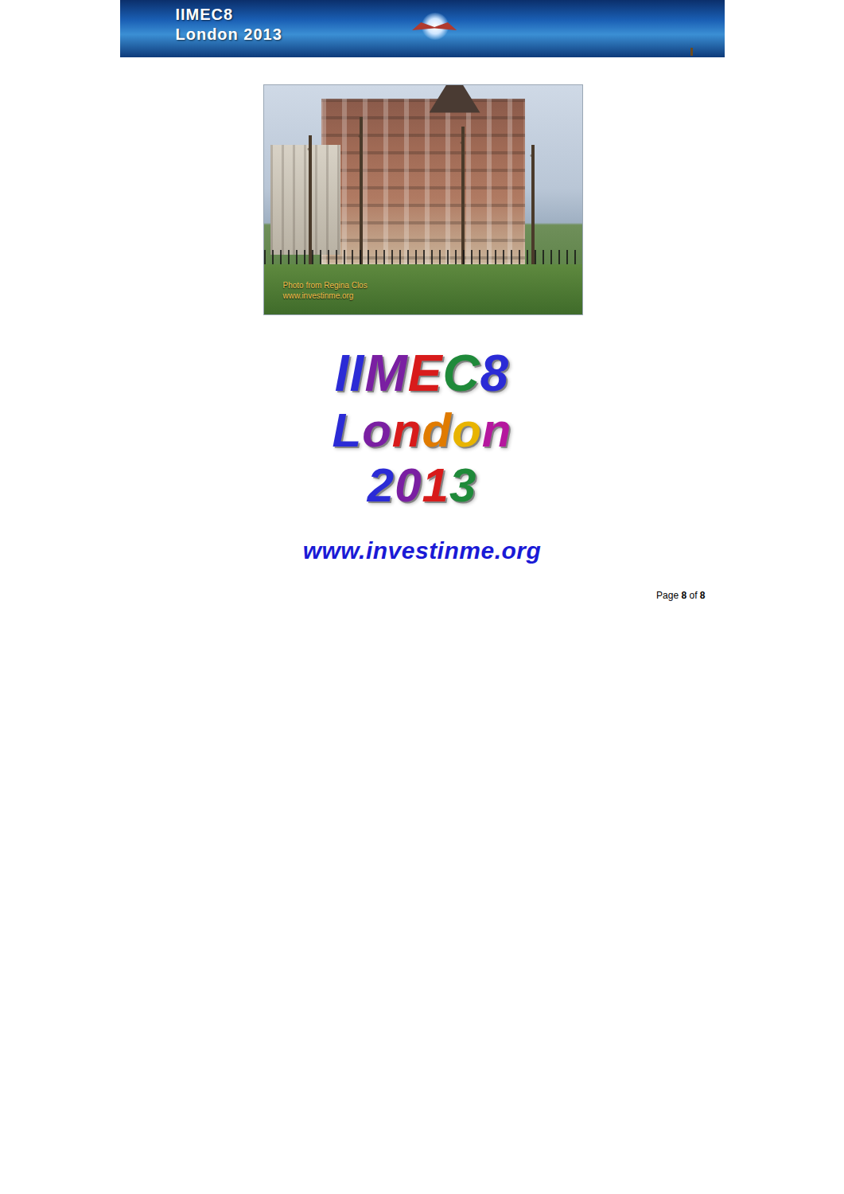IIMEC8
London 2013
Photo from Regina Clos
www.investinme.org
IIMEC 8 London 2013
www.investinme.org
Page 8 of 8